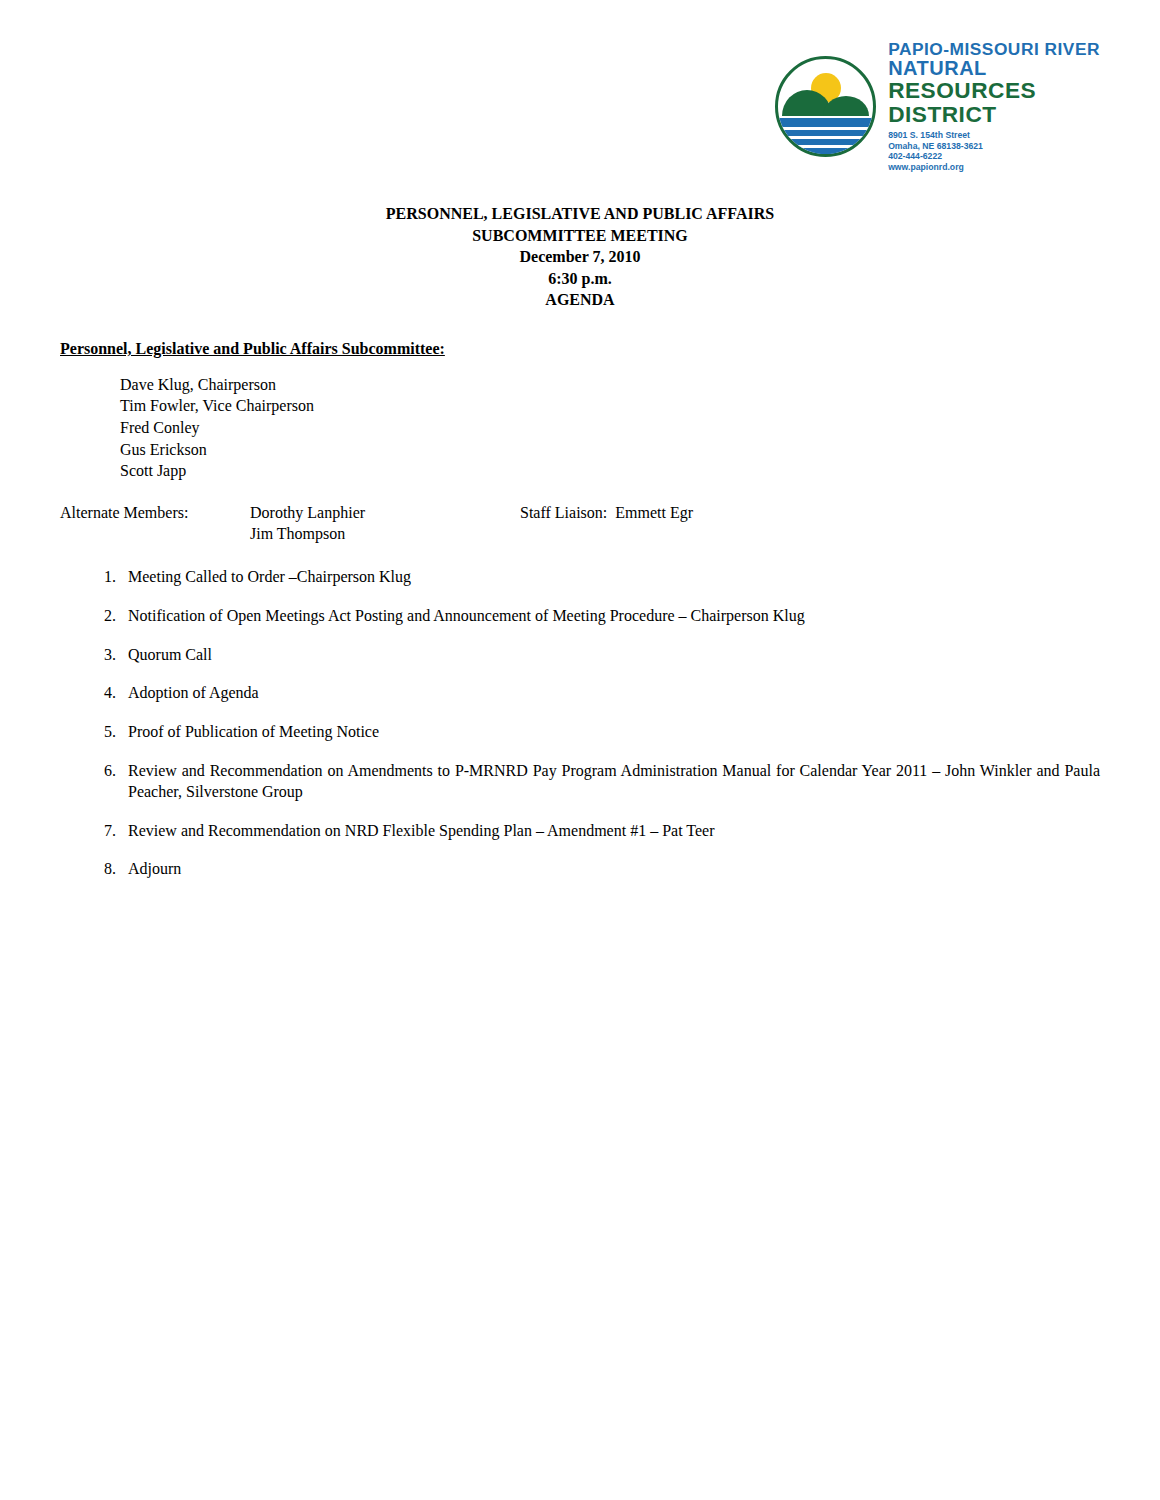PAPIO-MISSOURI RIVER
NATURAL
RESOURCES
DISTRICT
8901 S. 154th Street
Omaha, NE 68138-3621
402-444-6222
www.papionrd.org
PERSONNEL, LEGISLATIVE AND PUBLIC AFFAIRS
SUBCOMMITTEE MEETING
December 7, 2010
6:30 p.m.
AGENDA
Personnel, Legislative and Public Affairs Subcommittee:
Dave Klug, Chairperson
Tim Fowler, Vice Chairperson
Fred Conley
Gus Erickson
Scott Japp
| Alternate Members: | Dorothy Lanphier | Staff Liaison: Emmett Egr |
| | Jim Thompson | |
Meeting Called to Order –Chairperson Klug
Notification of Open Meetings Act Posting and Announcement of Meeting Procedure – Chairperson Klug
Quorum Call
Adoption of Agenda
Proof of Publication of Meeting Notice
Review and Recommendation on Amendments to P-MRNRD Pay Program Administration Manual for Calendar Year 2011 – John Winkler and Paula Peacher, Silverstone Group
Review and Recommendation on NRD Flexible Spending Plan – Amendment #1 – Pat Teer
Adjourn